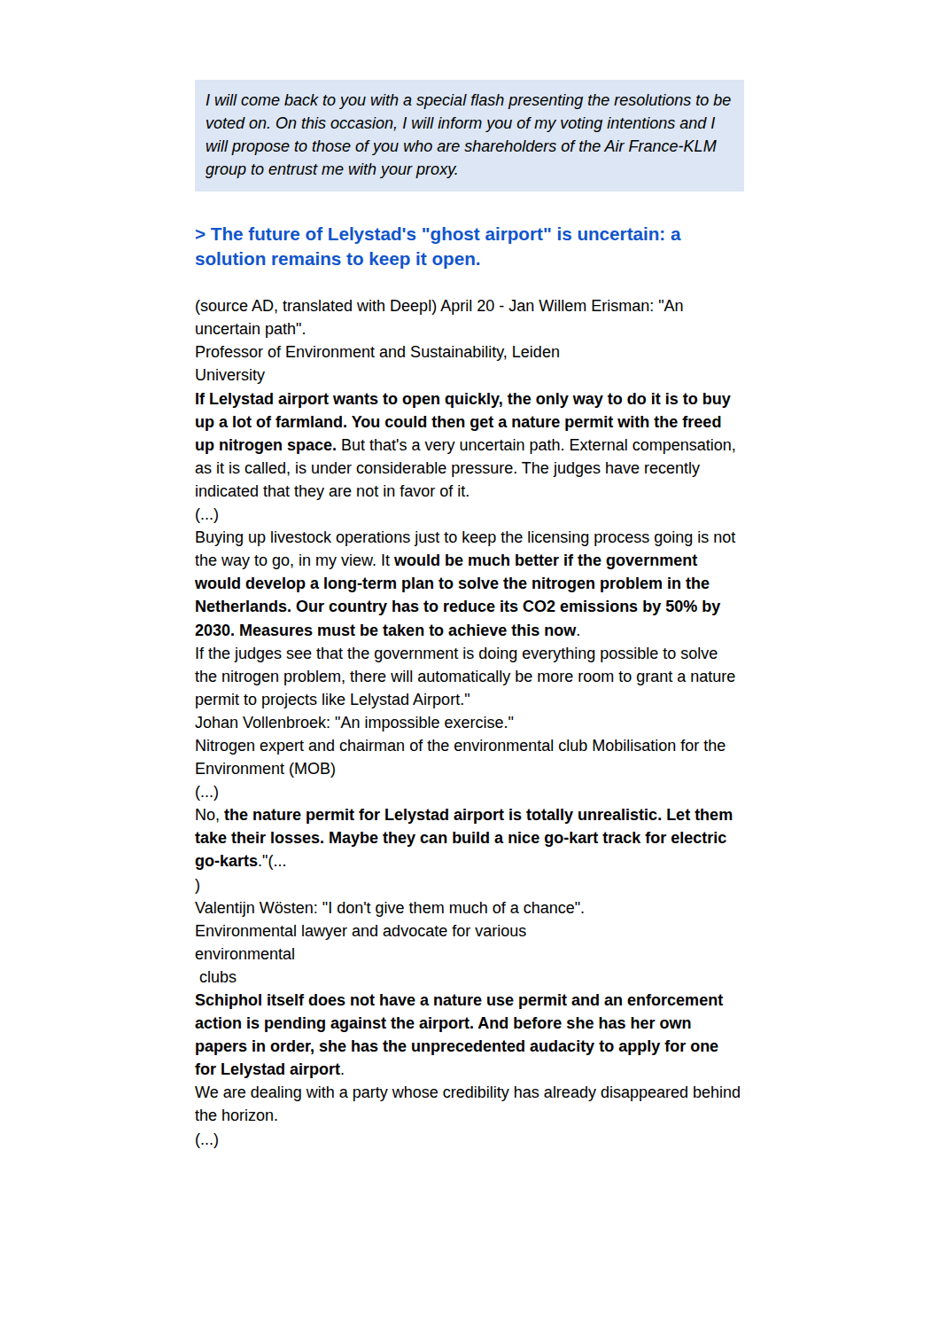I will come back to you with a special flash presenting the resolutions to be voted on. On this occasion, I will inform you of my voting intentions and I will propose to those of you who are shareholders of the Air France-KLM group to entrust me with your proxy.
> The future of Lelystad's "ghost airport" is uncertain: a solution remains to keep it open.
(source AD, translated with Deepl) April 20 - Jan Willem Erisman: "An uncertain path".
Professor of Environment and Sustainability, Leiden
University
If Lelystad airport wants to open quickly, the only way to do it is to buy up a lot of farmland. You could then get a nature permit with the freed up nitrogen space. But that's a very uncertain path. External compensation, as it is called, is under considerable pressure. The judges have recently indicated that they are not in favor of it.
(...)
Buying up livestock operations just to keep the licensing process going is not the way to go, in my view. It would be much better if the government would develop a long-term plan to solve the nitrogen problem in the Netherlands. Our country has to reduce its CO2 emissions by 50% by 2030. Measures must be taken to achieve this now.
If the judges see that the government is doing everything possible to solve the nitrogen problem, there will automatically be more room to grant a nature permit to projects like Lelystad Airport."
Johan Vollenbroek: "An impossible exercise."
Nitrogen expert and chairman of the environmental club Mobilisation for the Environment (MOB)
(...)
No, the nature permit for Lelystad airport is totally unrealistic. Let them take their losses. Maybe they can build a nice go-kart track for electric go-karts."(...
)
Valentijn Wösten: "I don't give them much of a chance".
Environmental lawyer and advocate for various
environmental
clubs
Schiphol itself does not have a nature use permit and an enforcement action is pending against the airport. And before she has her own papers in order, she has the unprecedented audacity to apply for one for Lelystad airport.
We are dealing with a party whose credibility has already disappeared behind the horizon.
(...)